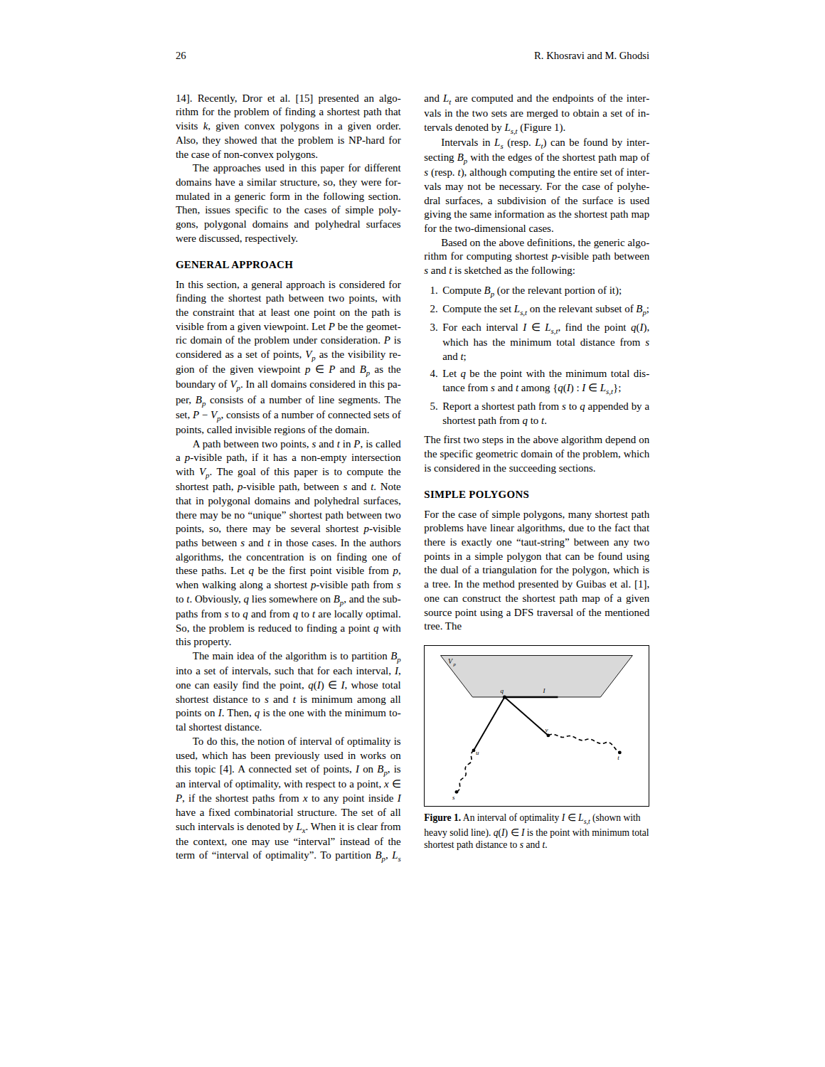26 R. Khosravi and M. Ghodsi
14]. Recently, Dror et al. [15] presented an algorithm for the problem of finding a shortest path that visits k, given convex polygons in a given order. Also, they showed that the problem is NP-hard for the case of non-convex polygons.
The approaches used in this paper for different domains have a similar structure, so, they were formulated in a generic form in the following section. Then, issues specific to the cases of simple polygons, polygonal domains and polyhedral surfaces were discussed, respectively.
GENERAL APPROACH
In this section, a general approach is considered for finding the shortest path between two points, with the constraint that at least one point on the path is visible from a given viewpoint. Let P be the geometric domain of the problem under consideration. P is considered as a set of points, Vp as the visibility region of the given viewpoint p ∈ P and Bp as the boundary of Vp. In all domains considered in this paper, Bp consists of a number of line segments. The set, P − Vp, consists of a number of connected sets of points, called invisible regions of the domain.
A path between two points, s and t in P, is called a p-visible path, if it has a non-empty intersection with Vp. The goal of this paper is to compute the shortest path, p-visible path, between s and t. Note that in polygonal domains and polyhedral surfaces, there may be no “unique” shortest path between two points, so, there may be several shortest p-visible paths between s and t in those cases. In the authors algorithms, the concentration is on finding one of these paths. Let q be the first point visible from p, when walking along a shortest p-visible path from s to t. Obviously, q lies somewhere on Bp, and the subpaths from s to q and from q to t are locally optimal. So, the problem is reduced to finding a point q with this property.
The main idea of the algorithm is to partition Bp into a set of intervals, such that for each interval, I, one can easily find the point, q(I) ∈ I, whose total shortest distance to s and t is minimum among all points on I. Then, q is the one with the minimum total shortest distance.
To do this, the notion of interval of optimality is used, which has been previously used in works on this topic [4]. A connected set of points, I on Bp, is an interval of optimality, with respect to a point, x ∈ P, if the shortest paths from x to any point inside I have a fixed combinatorial structure. The set of all such intervals is denoted by Lx. When it is clear from the context, one may use “interval” instead of the term of “interval of optimality”. To partition Bp, Ls and Lt are computed and the endpoints of the intervals in the two sets are merged to obtain a set of intervals denoted by Ls,t (Figure 1).
Intervals in Ls (resp. Lt) can be found by intersecting Bp with the edges of the shortest path map of s (resp. t), although computing the entire set of intervals may not be necessary. For the case of polyhedral surfaces, a subdivision of the surface is used giving the same information as the shortest path map for the two-dimensional cases.
Based on the above definitions, the generic algorithm for computing shortest p-visible path between s and t is sketched as the following:
Compute Bp (or the relevant portion of it);
Compute the set Ls,t on the relevant subset of Bp;
For each interval I ∈ Ls,t, find the point q(I), which has the minimum total distance from s and t;
Let q be the point with the minimum total distance from s and t among {q(I) : I ∈ Ls,t};
Report a shortest path from s to q appended by a shortest path from q to t.
The first two steps in the above algorithm depend on the specific geometric domain of the problem, which is considered in the succeeding sections.
SIMPLE POLYGONS
For the case of simple polygons, many shortest path problems have linear algorithms, due to the fact that there is exactly one “taut-string” between any two points in a simple polygon that can be found using the dual of a triangulation for the polygon, which is a tree. In the method presented by Guibas et al. [1], one can construct the shortest path map of a given source point using a DFS traversal of the mentioned tree. The
V p q I u v s t
Figure 1. An interval of optimality I ∈ Ls,t (shown with heavy solid line). q(I) ∈ I is the point with minimum total shortest path distance to s and t.